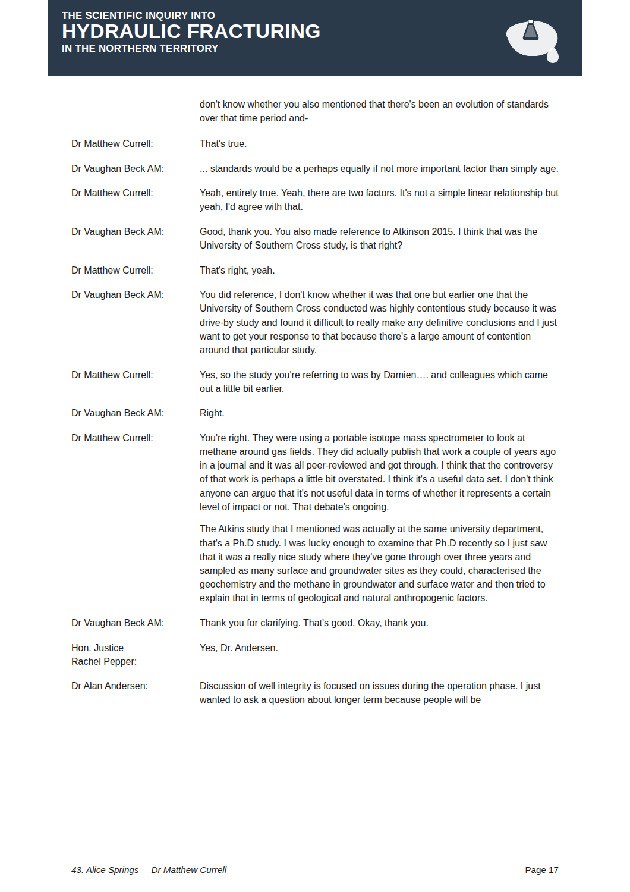The Scientific Inquiry into Hydraulic Fracturing in the Northern Territory
don't know whether you also mentioned that there's been an evolution of standards over that time period and-
Dr Matthew Currell:
That's true.
Dr Vaughan Beck AM:
... standards would be a perhaps equally if not more important factor than simply age.
Dr Matthew Currell:
Yeah, entirely true. Yeah, there are two factors. It's not a simple linear relationship but yeah, I'd agree with that.
Dr Vaughan Beck AM:
Good, thank you. You also made reference to Atkinson 2015. I think that was the University of Southern Cross study, is that right?
Dr Matthew Currell:
That's right, yeah.
Dr Vaughan Beck AM:
You did reference, I don't know whether it was that one but earlier one that the University of Southern Cross conducted was highly contentious study because it was drive-by study and found it difficult to really make any definitive conclusions and I just want to get your response to that because there's a large amount of contention around that particular study.
Dr Matthew Currell:
Yes, so the study you're referring to was by Damien…. and colleagues which came out a little bit earlier.
Dr Vaughan Beck AM:
Right.
Dr Matthew Currell:
You're right. They were using a portable isotope mass spectrometer to look at methane around gas fields. They did actually publish that work a couple of years ago in a journal and it was all peer-reviewed and got through. I think that the controversy of that work is perhaps a little bit overstated. I think it's a useful data set. I don't think anyone can argue that it's not useful data in terms of whether it represents a certain level of impact or not. That debate's ongoing.
The Atkins study that I mentioned was actually at the same university department, that's a Ph.D study. I was lucky enough to examine that Ph.D recently so I just saw that it was a really nice study where they've gone through over three years and sampled as many surface and groundwater sites as they could, characterised the geochemistry and the methane in groundwater and surface water and then tried to explain that in terms of geological and natural anthropogenic factors.
Dr Vaughan Beck AM:
Thank you for clarifying. That's good. Okay, thank you.
Hon. Justice Rachel Pepper:
Yes, Dr. Andersen.
Dr Alan Andersen:
Discussion of well integrity is focused on issues during the operation phase. I just wanted to ask a question about longer term because people will be
43. Alice Springs – Dr Matthew Currell Page 17